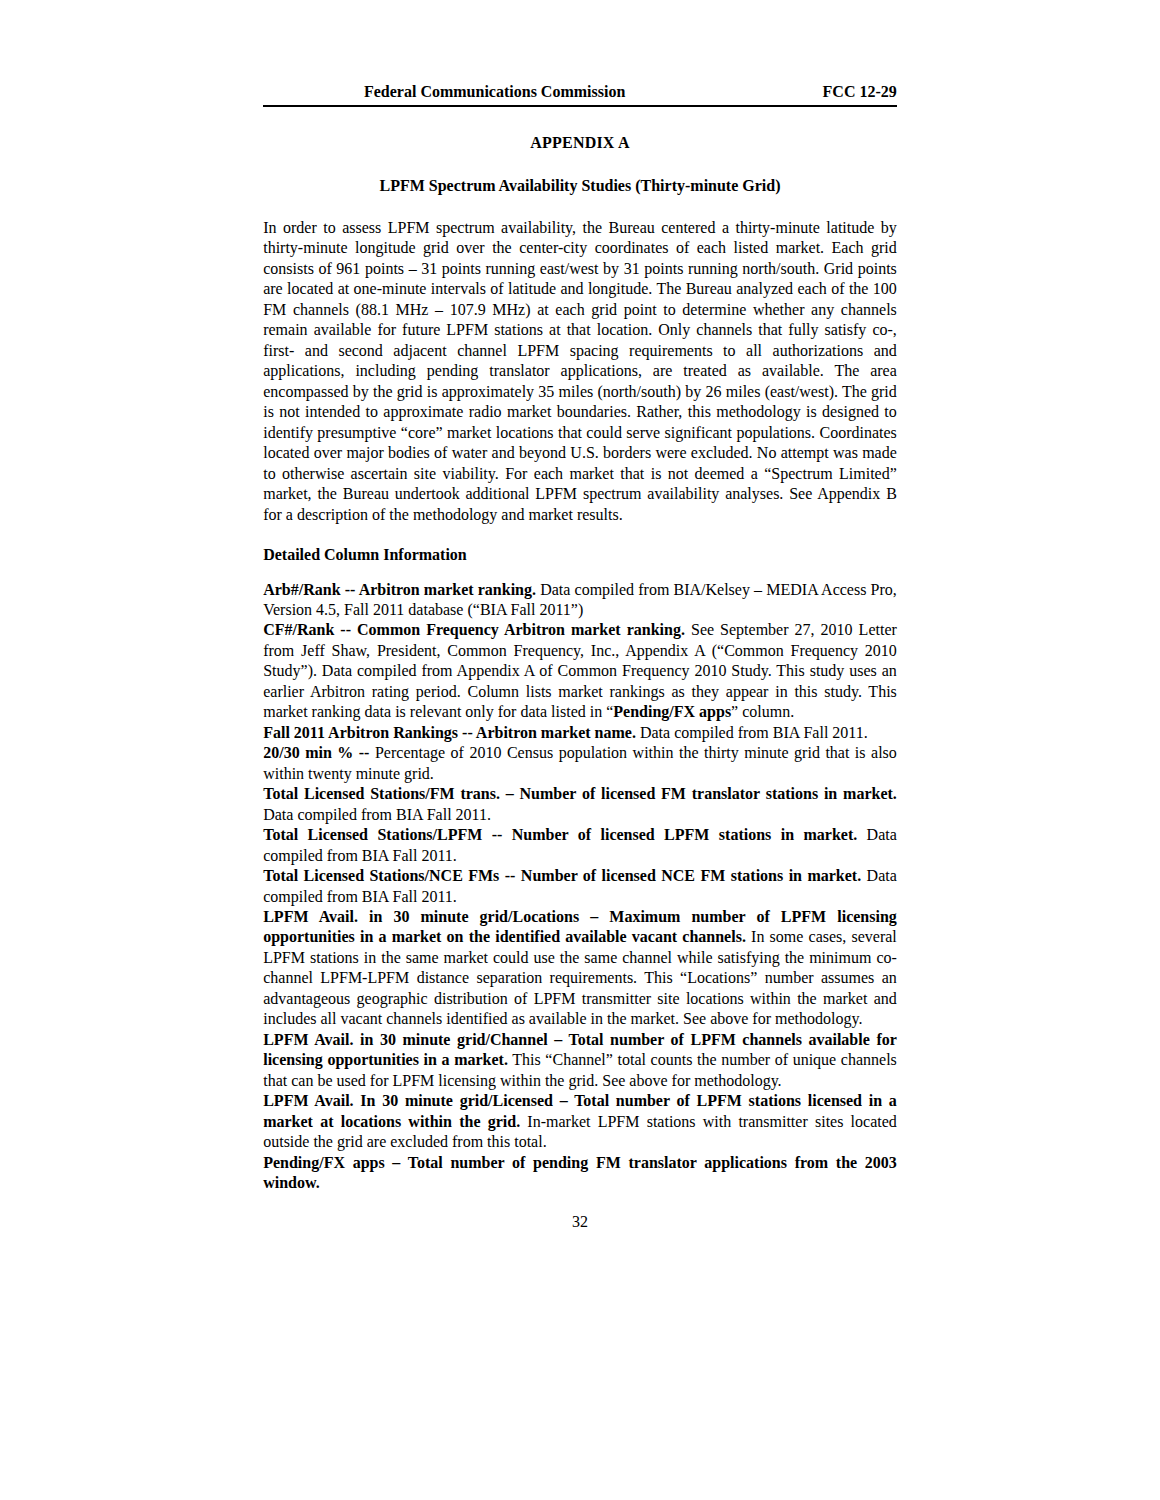Federal Communications Commission FCC 12-29
APPENDIX A
LPFM Spectrum Availability Studies (Thirty-minute Grid)
In order to assess LPFM spectrum availability, the Bureau centered a thirty-minute latitude by thirty-minute longitude grid over the center-city coordinates of each listed market. Each grid consists of 961 points – 31 points running east/west by 31 points running north/south. Grid points are located at one-minute intervals of latitude and longitude. The Bureau analyzed each of the 100 FM channels (88.1 MHz – 107.9 MHz) at each grid point to determine whether any channels remain available for future LPFM stations at that location. Only channels that fully satisfy co-, first- and second adjacent channel LPFM spacing requirements to all authorizations and applications, including pending translator applications, are treated as available. The area encompassed by the grid is approximately 35 miles (north/south) by 26 miles (east/west). The grid is not intended to approximate radio market boundaries. Rather, this methodology is designed to identify presumptive “core” market locations that could serve significant populations. Coordinates located over major bodies of water and beyond U.S. borders were excluded. No attempt was made to otherwise ascertain site viability. For each market that is not deemed a “Spectrum Limited” market, the Bureau undertook additional LPFM spectrum availability analyses. See Appendix B for a description of the methodology and market results.
Detailed Column Information
Arb#/Rank -- Arbitron market ranking. Data compiled from BIA/Kelsey – MEDIA Access Pro, Version 4.5, Fall 2011 database (“BIA Fall 2011”)
CF#/Rank -- Common Frequency Arbitron market ranking. See September 27, 2010 Letter from Jeff Shaw, President, Common Frequency, Inc., Appendix A (“Common Frequency 2010 Study”). Data compiled from Appendix A of Common Frequency 2010 Study. This study uses an earlier Arbitron rating period. Column lists market rankings as they appear in this study. This market ranking data is relevant only for data listed in “Pending/FX apps” column.
Fall 2011 Arbitron Rankings -- Arbitron market name. Data compiled from BIA Fall 2011.
20/30 min % -- Percentage of 2010 Census population within the thirty minute grid that is also within twenty minute grid.
Total Licensed Stations/FM trans. – Number of licensed FM translator stations in market. Data compiled from BIA Fall 2011.
Total Licensed Stations/LPFM -- Number of licensed LPFM stations in market. Data compiled from BIA Fall 2011.
Total Licensed Stations/NCE FMs -- Number of licensed NCE FM stations in market. Data compiled from BIA Fall 2011.
LPFM Avail. in 30 minute grid/Locations – Maximum number of LPFM licensing opportunities in a market on the identified available vacant channels. In some cases, several LPFM stations in the same market could use the same channel while satisfying the minimum co-channel LPFM-LPFM distance separation requirements. This “Locations” number assumes an advantageous geographic distribution of LPFM transmitter site locations within the market and includes all vacant channels identified as available in the market. See above for methodology.
LPFM Avail. in 30 minute grid/Channel – Total number of LPFM channels available for licensing opportunities in a market. This “Channel” total counts the number of unique channels that can be used for LPFM licensing within the grid. See above for methodology.
LPFM Avail. In 30 minute grid/Licensed – Total number of LPFM stations licensed in a market at locations within the grid. In-market LPFM stations with transmitter sites located outside the grid are excluded from this total.
Pending/FX apps – Total number of pending FM translator applications from the 2003 window.
32